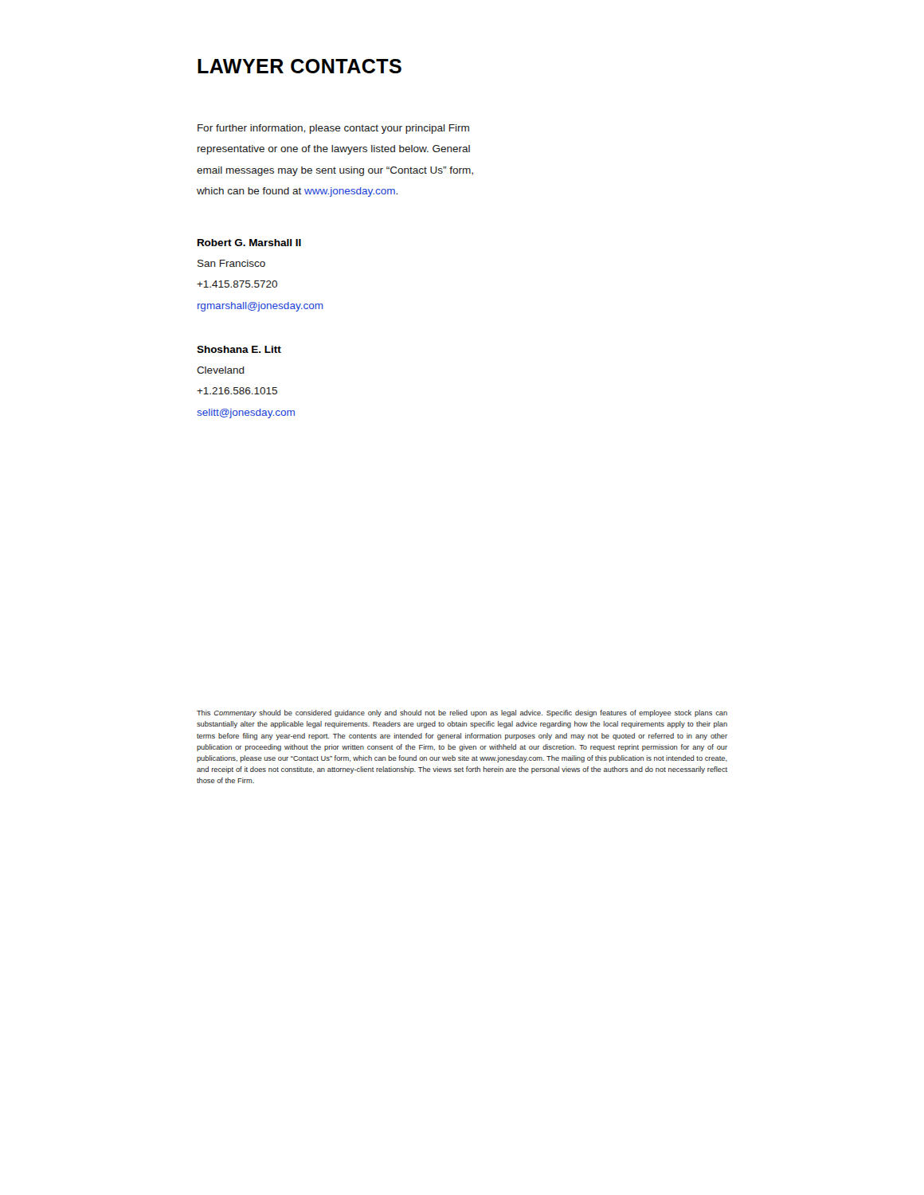Lawyer Contacts
For further information, please contact your principal Firm representative or one of the lawyers listed below. General email messages may be sent using our “Contact Us” form, which can be found at www.jonesday.com.
Robert G. Marshall II San Francisco +1.415.875.5720 rgmarshall@jonesday.com
Shoshana E. Litt Cleveland +1.216.586.1015 selitt@jonesday.com
This Commentary should be considered guidance only and should not be relied upon as legal advice. Specific design features of employee stock plans can substantially alter the applicable legal requirements. Readers are urged to obtain specific legal advice regarding how the local requirements apply to their plan terms before filing any year-end report. The contents are intended for general information purposes only and may not be quoted or referred to in any other publication or proceeding without the prior written consent of the Firm, to be given or withheld at our discretion. To request reprint permission for any of our publications, please use our “Contact Us” form, which can be found on our web site at www.jonesday.com. The mailing of this publication is not intended to create, and receipt of it does not constitute, an attorney-client relationship. The views set forth herein are the personal views of the authors and do not necessarily reflect those of the Firm.